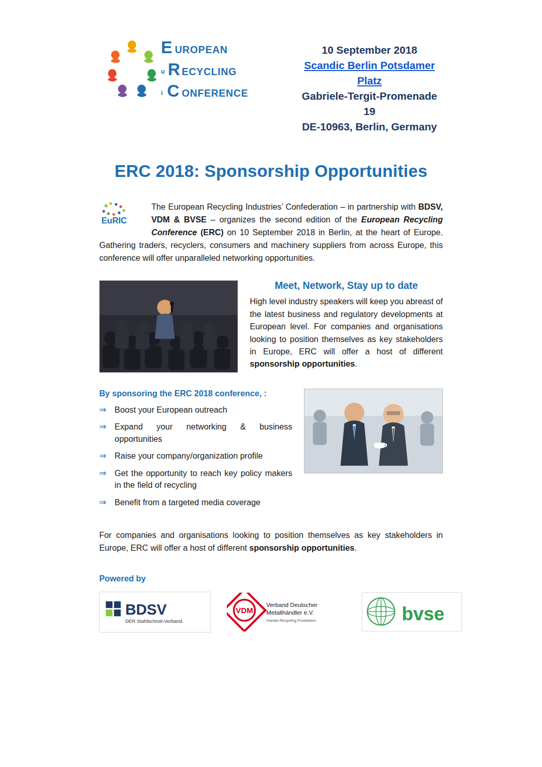European Recycling Conference E UROPEAN u R ECYCLING i C ONFERENCE
10 September 2018
Scandic Berlin Potsdamer Platz
Gabriele-Tergit-Promenade 19
DE-10963, Berlin, Germany
ERC 2018: Sponsorship Opportunities
EuRIC EuRIC The European Recycling Industries’ Confederation – in partnership with BDSV, VDM & BVSE – organizes the second edition of the European Recycling Conference (ERC) on 10 September 2018 in Berlin, at the heart of Europe. Gathering traders, recyclers, consumers and machinery suppliers from across Europe, this conference will offer unparalleled networking opportunities.
Conference audience
Meet, Network, Stay up to date
High level industry speakers will keep you abreast of the latest business and regulatory developments at European level. For companies and organisations looking to position themselves as key stakeholders in Europe, ERC will offer a host of different sponsorship opportunities.
By sponsoring the ERC 2018 conference, :
Boost your European outreach
Expand your networking & business opportunities
Raise your company/organization profile
Get the opportunity to reach key policy makers in the field of recycling
Benefit from a targeted media coverage
Delegates networking
For companies and organisations looking to position themselves as key stakeholders in Europe, ERC will offer a host of different sponsorship opportunities.
Powered by
BDSV – Der Stahlschrott-Verband BDSV DER Stahlschrott-Verband.
Verband Deutscher Metallhändler e.V. VDM Verband Deutscher Metallhändler e.V. Handel Recycling Produktion
bvse bvse